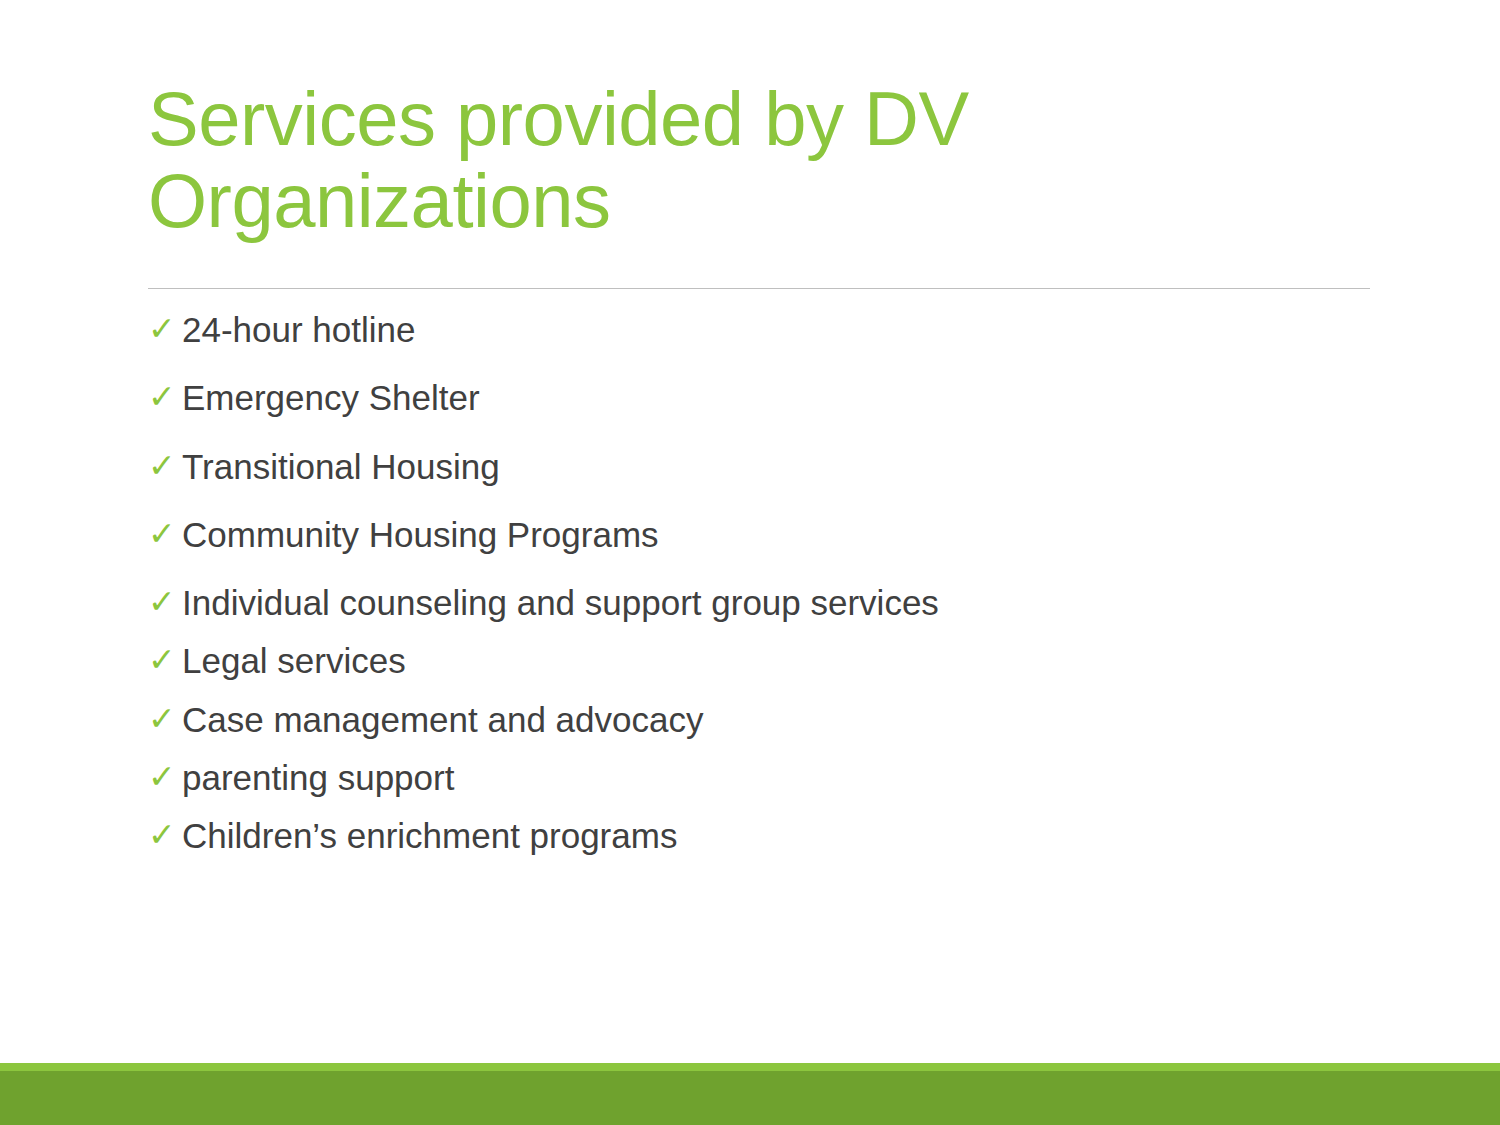Services provided by DV Organizations
24-hour hotline
Emergency Shelter
Transitional Housing
Community Housing Programs
Individual counseling and support group services
Legal services
Case management and advocacy
parenting support
Children’s enrichment programs